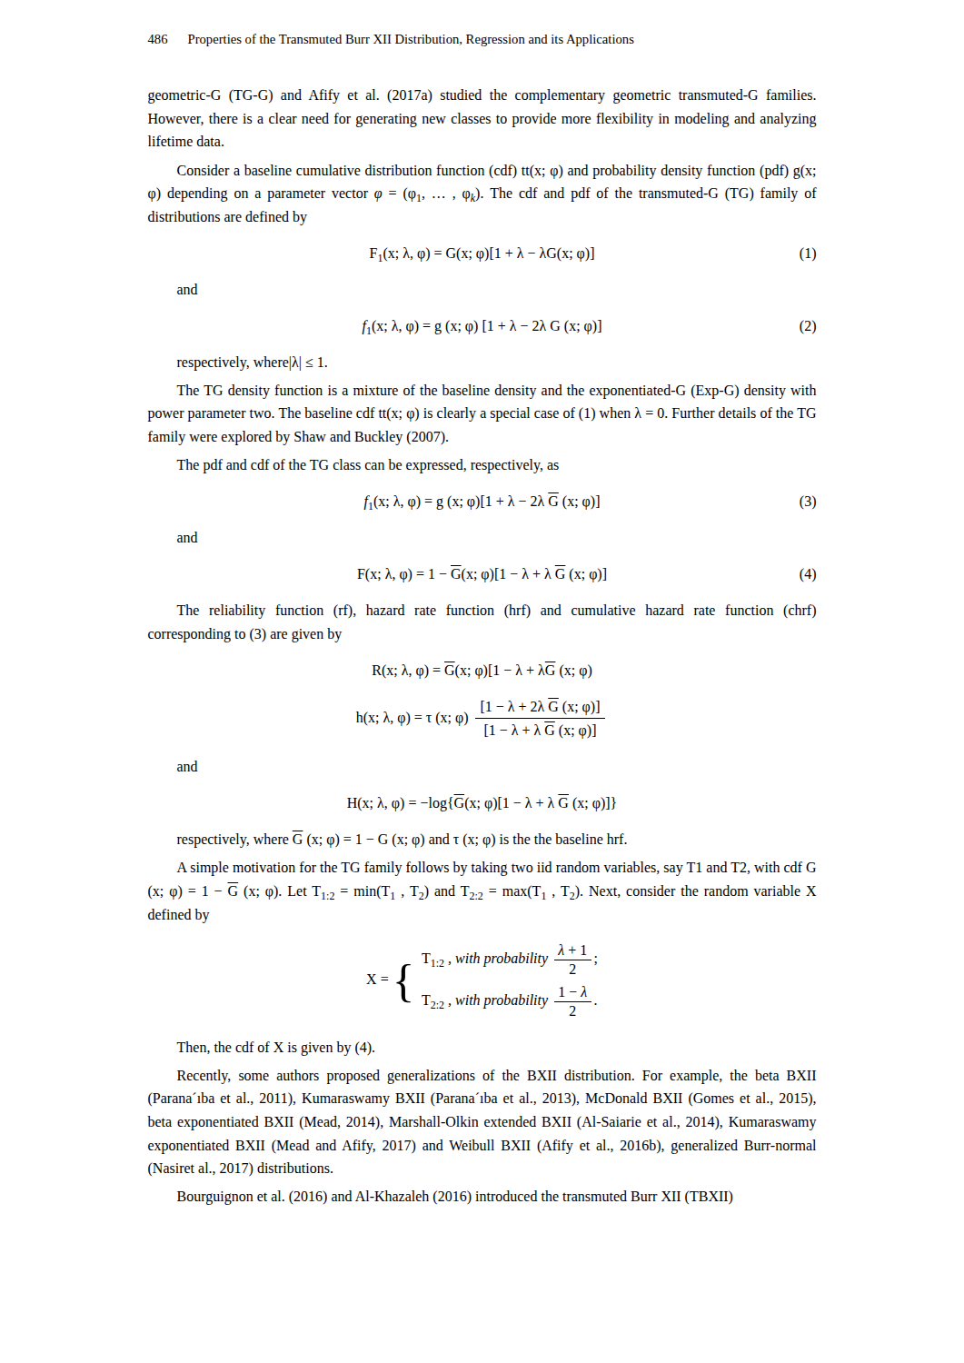486 Properties of the Transmuted Burr XII Distribution, Regression and its Applications
geometric-G (TG-G) and Afify et al. (2017a) studied the complementary geometric transmuted-G families. However, there is a clear need for generating new classes to provide more flexibility in modeling and analyzing lifetime data.
Consider a baseline cumulative distribution function (cdf) tt(x; φ) and probability density function (pdf) g(x; φ) depending on a parameter vector φ = (φ1, … , φk). The cdf and pdf of the transmuted-G (TG) family of distributions are defined by
F1(x; λ, φ) = G(x; φ)[1 + λ − λG(x; φ)] (1)
and
f1(x; λ, φ) = g (x; φ) [1 + λ − 2λ G (x; φ)] (2)
respectively, where|λ| ≤ 1.
The TG density function is a mixture of the baseline density and the exponentiated-G (Exp-G) density with power parameter two. The baseline cdf tt(x; φ) is clearly a special case of (1) when λ = 0. Further details of the TG family were explored by Shaw and Buckley (2007).
The pdf and cdf of the TG class can be expressed, respectively, as
f1(x; λ, φ) = g (x; φ)[1 + λ − 2λ G (x; φ)] (3)
and
F(x; λ, φ) = 1 − G(x; φ)[1 − λ + λ G (x; φ)] (4)
The reliability function (rf), hazard rate function (hrf) and cumulative hazard rate function (chrf) corresponding to (3) are given by
R(x; λ, φ) = G(x; φ)[1 − λ + λG (x; φ)
h(x; λ, φ) = τ (x; φ) [1 − λ + 2λ G (x; φ)][1 − λ + λ G (x; φ)]
and
H(x; λ, φ) = −log{G(x; φ)[1 − λ + λ G (x; φ)]}
respectively, where G (x; φ) = 1 − G (x; φ) and τ (x; φ) is the the baseline hrf.
A simple motivation for the TG family follows by taking two iid random variables, say T1 and T2, with cdf G (x; φ) = 1 − G (x; φ). Let T1:2 = min(T1 , T2) and T2:2 = max(T1 , T2). Next, consider the random variable X defined by
X = {
T1:2 , with probability λ + 12;
T2:2 , with probability 1 − λ 2.
Then, the cdf of X is given by (4).
Recently, some authors proposed generalizations of the BXII distribution. For example, the beta BXII (Parana´ıba et al., 2011), Kumaraswamy BXII (Parana´ıba et al., 2013), McDonald BXII (Gomes et al., 2015), beta exponentiated BXII (Mead, 2014), Marshall-Olkin extended BXII (Al-Saiarie et al., 2014), Kumaraswamy exponentiated BXII (Mead and Afify, 2017) and Weibull BXII (Afify et al., 2016b), generalized Burr-normal (Nasiret al., 2017) distributions.
Bourguignon et al. (2016) and Al-Khazaleh (2016) introduced the transmuted Burr XII (TBXII)